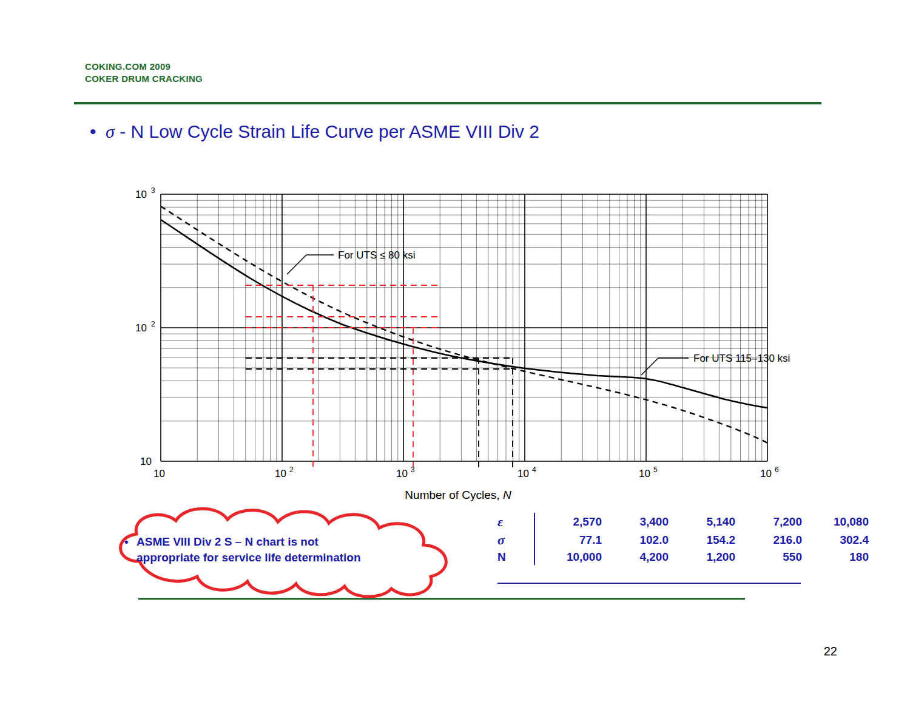COKING.COM 2009
COKER DRUM CRACKING
•σ - N Low Cycle Strain Life Curve per ASME VIII Div 2
For UTS ≤ 80 ksi For UTS 115–130 ksi 10 3 10 2 10 10 10 2 10 3 10 4 10 5 10 6
Number of Cycles, N
•ASME VIII Div 2 S – N chart is not appropriate for service life determination
| ε | 2,570 | 3,400 | 5,140 | 7,200 | 10,080 |
| σ | 77.1 | 102.0 | 154.2 | 216.0 | 302.4 |
| N | 10,000 | 4,200 | 1,200 | 550 | 180 |
22